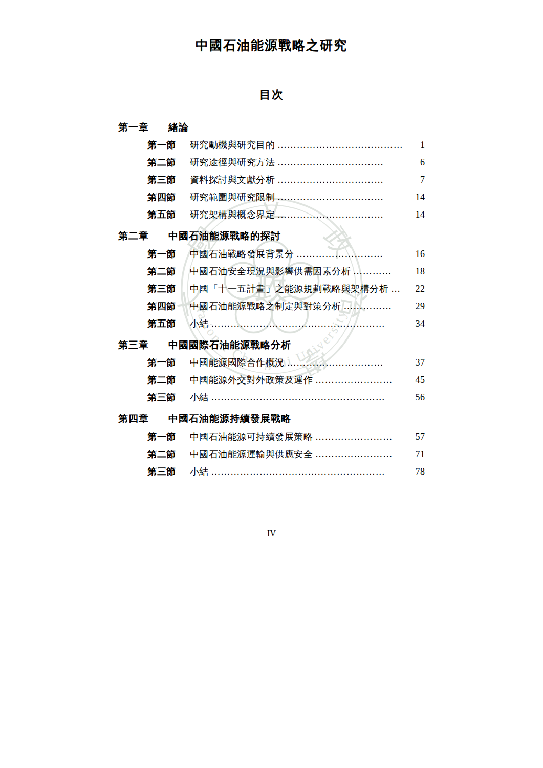立 國 政 治 大 學 政 National Chengchi University
中國石油能源戰略之研究
目次
第一章緒論
第一節 研究動機與研究目的 …………………………………… 1
第二節 研究途徑與研究方法 …………………………… 6
第三節 資料探討與文獻分析 …………………………… 7
第四節 研究範圍與研究限制 …………………………… 14
第五節 研究架構與概念界定 …………………………… 14
第二章中國石油能源戰略的探討
第一節 中國石油戰略發展背景分 ……………………… 16
第二節 中國石油安全現況與影響供需因素分析 ………… 18
第三節 中國「十一五計畫」之能源規劃戰略與架構分析 … 22
第四節 中國石油能源戰略之制定與對策分析 …………… 29
第五節 小結 ……………………………………………… 34
第三章中國國際石油能源戰略分析
第一節 中國能源國際合作概況 ………………………… 37
第二節 中國能源外交對外政策及運作 …………………… 45
第三節 小結 ……………………………………………… 56
第四章中國石油能源持續發展戰略
第一節 中國石油能源可持續發展策略 …………………… 57
第二節 中國石油能源運輸與供應安全 …………………… 71
第三節 小結 ……………………………………………… 78
IV